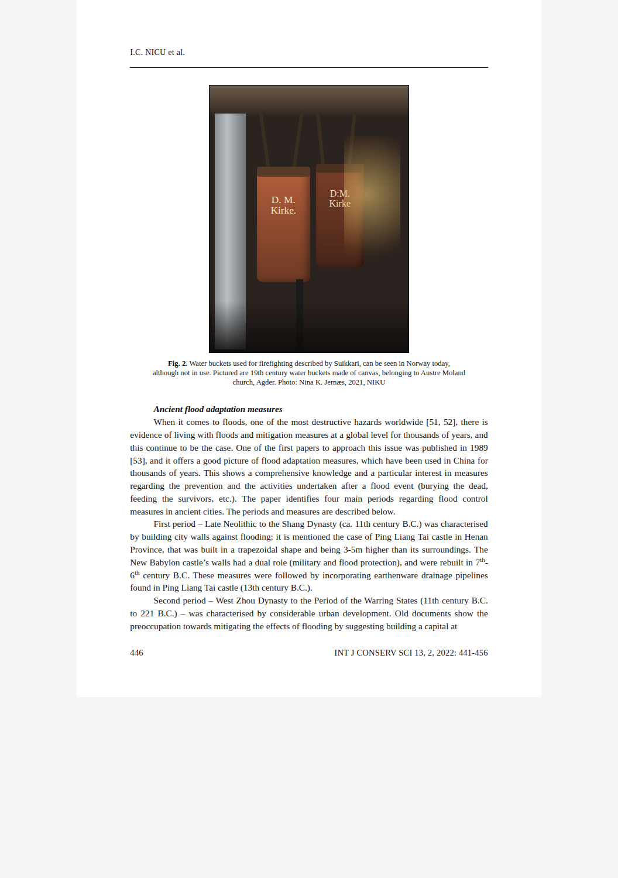I.C. NICU et al.
D. M.
Kirke.
D:M.
Kirke
Fig. 2. Water buckets used for firefighting described by Suikkari, can be seen in Norway today,
although not in use. Pictured are 19th century water buckets made of canvas, belonging to Austre Moland
church, Agder. Photo: Nina K. Jernæs, 2021, NIKU
Ancient flood adaptation measures
When it comes to floods, one of the most destructive hazards worldwide [51, 52], there is evidence of living with floods and mitigation measures at a global level for thousands of years, and this continue to be the case. One of the first papers to approach this issue was published in 1989 [53], and it offers a good picture of flood adaptation measures, which have been used in China for thousands of years. This shows a comprehensive knowledge and a particular interest in measures regarding the prevention and the activities undertaken after a flood event (burying the dead, feeding the survivors, etc.). The paper identifies four main periods regarding flood control measures in ancient cities. The periods and measures are described below.
First period – Late Neolithic to the Shang Dynasty (ca. 11th century B.C.) was characterised by building city walls against flooding; it is mentioned the case of Ping Liang Tai castle in Henan Province, that was built in a trapezoidal shape and being 3-5m higher than its surroundings. The New Babylon castle’s walls had a dual role (military and flood protection), and were rebuilt in 7th-6th century B.C. These measures were followed by incorporating earthenware drainage pipelines found in Ping Liang Tai castle (13th century B.C.).
Second period – West Zhou Dynasty to the Period of the Warring States (11th century B.C. to 221 B.C.) – was characterised by considerable urban development. Old documents show the preoccupation towards mitigating the effects of flooding by suggesting building a capital at
446 INT J CONSERV SCI 13, 2, 2022: 441-456